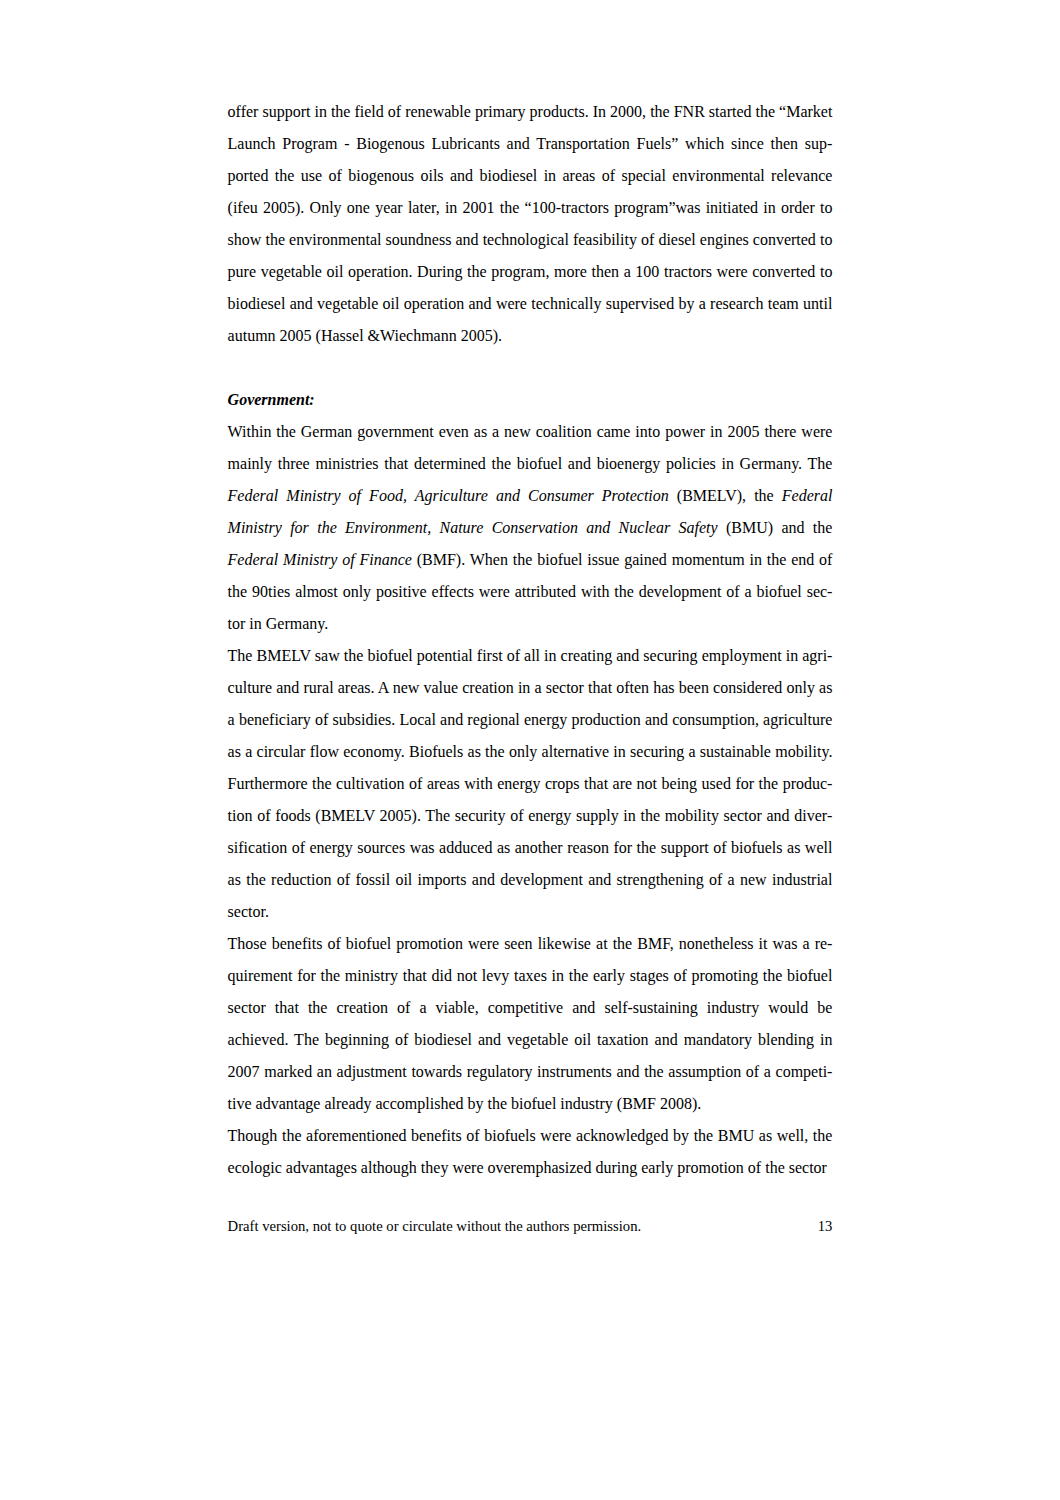offer support in the field of renewable primary products. In 2000, the FNR started the “Market Launch Program - Biogenous Lubricants and Transportation Fuels” which since then supported the use of biogenous oils and biodiesel in areas of special environmental relevance (ifeu 2005). Only one year later, in 2001 the “100-tractors program”was initiated in order to show the environmental soundness and technological feasibility of diesel engines converted to pure vegetable oil operation. During the program, more then a 100 tractors were converted to biodiesel and vegetable oil operation and were technically supervised by a research team until autumn 2005 (Hassel &Wiechmann 2005).
Government:
Within the German government even as a new coalition came into power in 2005 there were mainly three ministries that determined the biofuel and bioenergy policies in Germany. The Federal Ministry of Food, Agriculture and Consumer Protection (BMELV), the Federal Ministry for the Environment, Nature Conservation and Nuclear Safety (BMU) and the Federal Ministry of Finance (BMF). When the biofuel issue gained momentum in the end of the 90ties almost only positive effects were attributed with the development of a biofuel sector in Germany.
The BMELV saw the biofuel potential first of all in creating and securing employment in agriculture and rural areas. A new value creation in a sector that often has been considered only as a beneficiary of subsidies. Local and regional energy production and consumption, agriculture as a circular flow economy. Biofuels as the only alternative in securing a sustainable mobility. Furthermore the cultivation of areas with energy crops that are not being used for the production of foods (BMELV 2005). The security of energy supply in the mobility sector and diversification of energy sources was adduced as another reason for the support of biofuels as well as the reduction of fossil oil imports and development and strengthening of a new industrial sector.
Those benefits of biofuel promotion were seen likewise at the BMF, nonetheless it was a requirement for the ministry that did not levy taxes in the early stages of promoting the biofuel sector that the creation of a viable, competitive and self-sustaining industry would be achieved. The beginning of biodiesel and vegetable oil taxation and mandatory blending in 2007 marked an adjustment towards regulatory instruments and the assumption of a competitive advantage already accomplished by the biofuel industry (BMF 2008).
Though the aforementioned benefits of biofuels were acknowledged by the BMU as well, the ecologic advantages although they were overemphasized during early promotion of the sector
Draft version, not to quote or circulate without the authors permission. 13